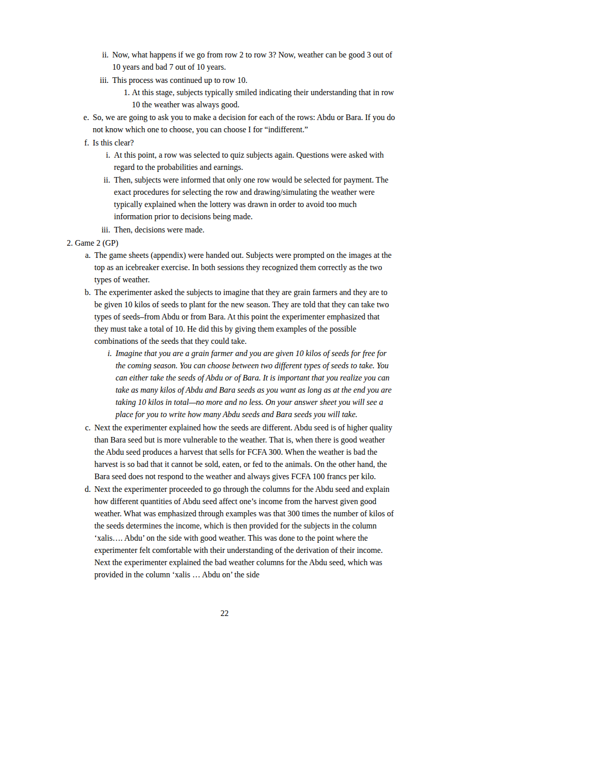Now, what happens if we go from row 2 to row 3? Now, weather can be good 3 out of 10 years and bad 7 out of 10 years.
This process was continued up to row 10.
At this stage, subjects typically smiled indicating their understanding that in row 10 the weather was always good.
So, we are going to ask you to make a decision for each of the rows: Abdu or Bara. If you do not know which one to choose, you can choose I for “indifferent.”
Is this clear?
At this point, a row was selected to quiz subjects again. Questions were asked with regard to the probabilities and earnings.
Then, subjects were informed that only one row would be selected for payment. The exact procedures for selecting the row and drawing/simulating the weather were typically explained when the lottery was drawn in order to avoid too much information prior to decisions being made.
Then, decisions were made.
Game 2 (GP)
The game sheets (appendix) were handed out. Subjects were prompted on the images at the top as an icebreaker exercise. In both sessions they recognized them correctly as the two types of weather.
The experimenter asked the subjects to imagine that they are grain farmers and they are to be given 10 kilos of seeds to plant for the new season. They are told that they can take two types of seeds–from Abdu or from Bara. At this point the experimenter emphasized that they must take a total of 10. He did this by giving them examples of the possible combinations of the seeds that they could take.
Imagine that you are a grain farmer and you are given 10 kilos of seeds for free for the coming season. You can choose between two different types of seeds to take. You can either take the seeds of Abdu or of Bara. It is important that you realize you can take as many kilos of Abdu and Bara seeds as you want as long as at the end you are taking 10 kilos in total—no more and no less. On your answer sheet you will see a place for you to write how many Abdu seeds and Bara seeds you will take.
Next the experimenter explained how the seeds are different. Abdu seed is of higher quality than Bara seed but is more vulnerable to the weather. That is, when there is good weather the Abdu seed produces a harvest that sells for FCFA 300. When the weather is bad the harvest is so bad that it cannot be sold, eaten, or fed to the animals. On the other hand, the Bara seed does not respond to the weather and always gives FCFA 100 francs per kilo.
Next the experimenter proceeded to go through the columns for the Abdu seed and explain how different quantities of Abdu seed affect one’s income from the harvest given good weather. What was emphasized through examples was that 300 times the number of kilos of the seeds determines the income, which is then provided for the subjects in the column ‘xalis…. Abdu’ on the side with good weather. This was done to the point where the experimenter felt comfortable with their understanding of the derivation of their income. Next the experimenter explained the bad weather columns for the Abdu seed, which was provided in the column ‘xalis … Abdu on’ the side
22